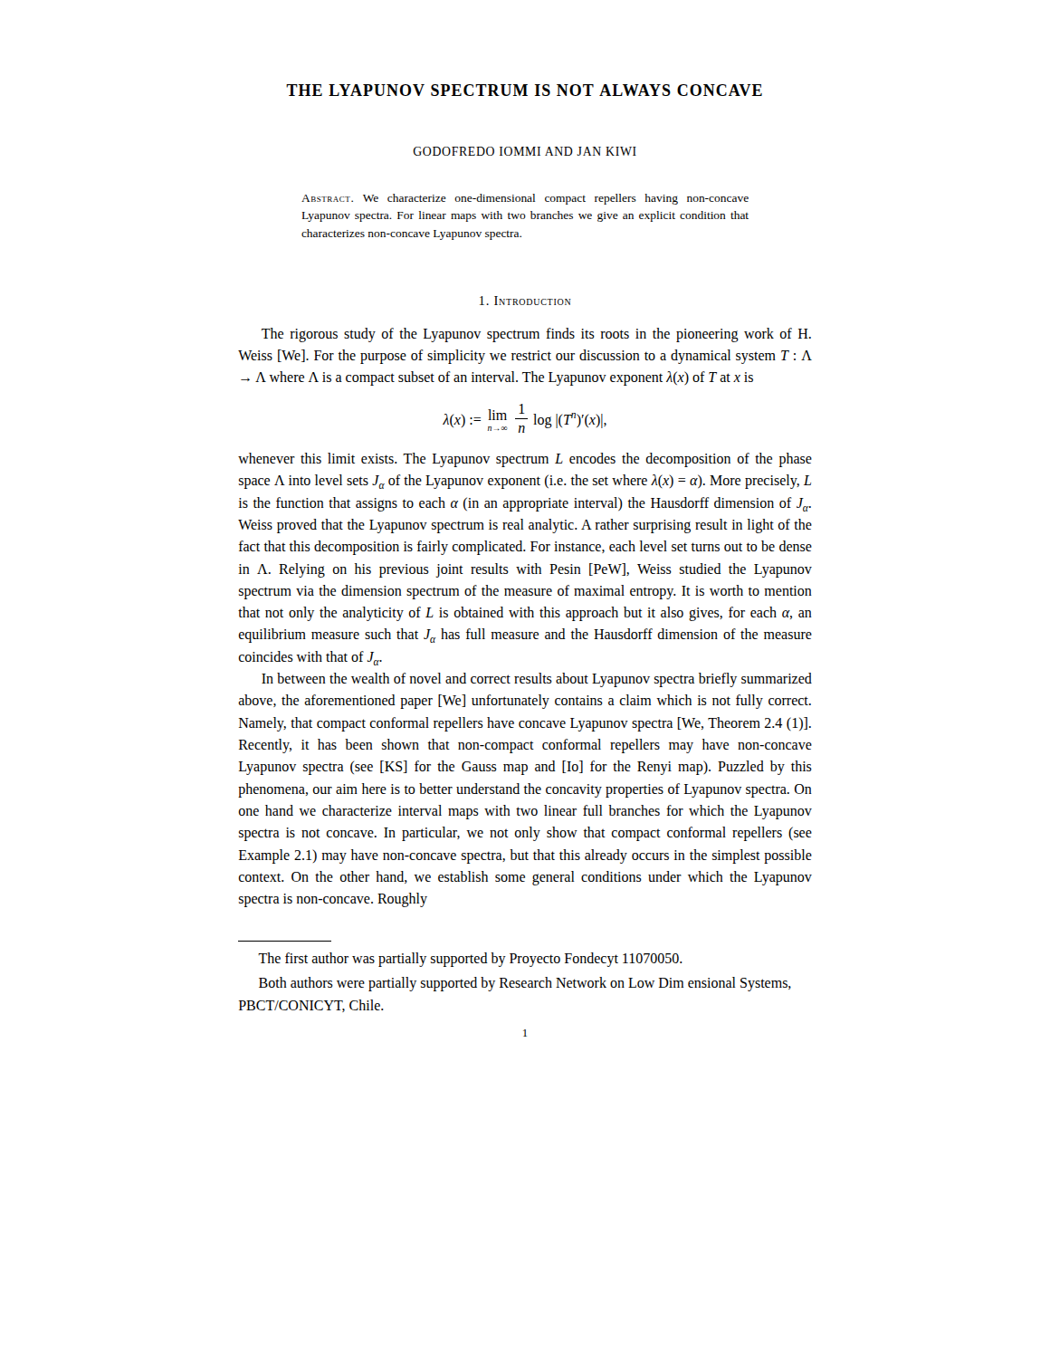THE LYAPUNOV SPECTRUM IS NOT ALWAYS CONCAVE
GODOFREDO IOMMI AND JAN KIWI
Abstract. We characterize one-dimensional compact repellers having non-concave Lyapunov spectra. For linear maps with two branches we give an explicit condition that characterizes non-concave Lyapunov spectra.
1. Introduction
The rigorous study of the Lyapunov spectrum finds its roots in the pioneering work of H. Weiss [We]. For the purpose of simplicity we restrict our discussion to a dynamical system T : Λ → Λ where Λ is a compact subset of an interval. The Lyapunov exponent λ(x) of T at x is
λ(x) := lim n→∞ 1 n log |(Tn)′(x)|,
whenever this limit exists. The Lyapunov spectrum L encodes the decomposition of the phase space Λ into level sets Jα of the Lyapunov exponent (i.e. the set where λ(x) = α). More precisely, L is the function that assigns to each α (in an appropriate interval) the Hausdorff dimension of Jα. Weiss proved that the Lyapunov spectrum is real analytic. A rather surprising result in light of the fact that this decomposition is fairly complicated. For instance, each level set turns out to be dense in Λ. Relying on his previous joint results with Pesin [PeW], Weiss studied the Lyapunov spectrum via the dimension spectrum of the measure of maximal entropy. It is worth to mention that not only the analyticity of L is obtained with this approach but it also gives, for each α, an equilibrium measure such that Jα has full measure and the Hausdorff dimension of the measure coincides with that of Jα.
In between the wealth of novel and correct results about Lyapunov spectra briefly summarized above, the aforementioned paper [We] unfortunately contains a claim which is not fully correct. Namely, that compact conformal repellers have concave Lyapunov spectra [We, Theorem 2.4 (1)]. Recently, it has been shown that non-compact conformal repellers may have non-concave Lyapunov spectra (see [KS] for the Gauss map and [Io] for the Renyi map). Puzzled by this phenomena, our aim here is to better understand the concavity properties of Lyapunov spectra. On one hand we characterize interval maps with two linear full branches for which the Lyapunov spectra is not concave. In particular, we not only show that compact conformal repellers (see Example 2.1) may have non-concave spectra, but that this already occurs in the simplest possible context. On the other hand, we establish some general conditions under which the Lyapunov spectra is non-concave. Roughly
The first author was partially supported by Proyecto Fondecyt 11070050.
Both authors were partially supported by Research Network on Low Dim ensional Systems, PBCT/CONICYT, Chile.
1